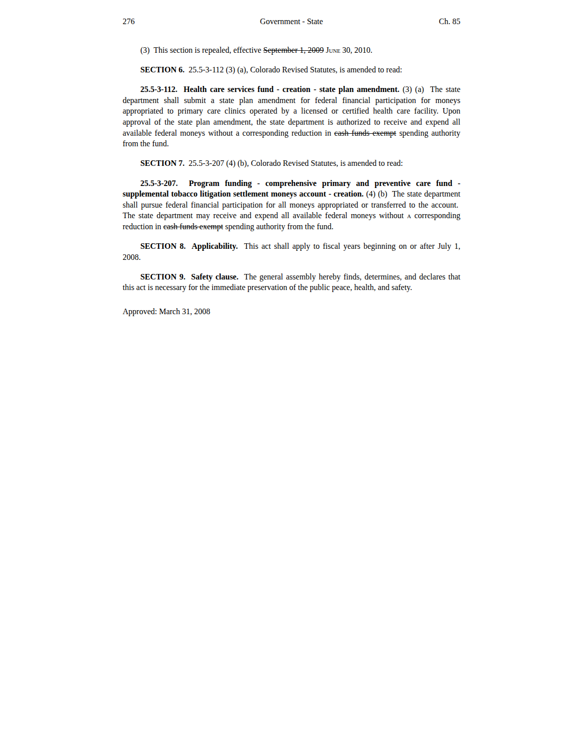276
Government - State
Ch. 85
(3) This section is repealed, effective September 1, 2009 June 30, 2010.
SECTION 6. 25.5-3-112 (3) (a), Colorado Revised Statutes, is amended to read:
25.5-3-112. Health care services fund - creation - state plan amendment. (3) (a) The state department shall submit a state plan amendment for federal financial participation for moneys appropriated to primary care clinics operated by a licensed or certified health care facility. Upon approval of the state plan amendment, the state department is authorized to receive and expend all available federal moneys without a corresponding reduction in cash funds exempt spending authority from the fund.
SECTION 7. 25.5-3-207 (4) (b), Colorado Revised Statutes, is amended to read:
25.5-3-207. Program funding - comprehensive primary and preventive care fund - supplemental tobacco litigation settlement moneys account - creation. (4) (b) The state department shall pursue federal financial participation for all moneys appropriated or transferred to the account. The state department may receive and expend all available federal moneys without a corresponding reduction in cash funds exempt spending authority from the fund.
SECTION 8. Applicability. This act shall apply to fiscal years beginning on or after July 1, 2008.
SECTION 9. Safety clause. The general assembly hereby finds, determines, and declares that this act is necessary for the immediate preservation of the public peace, health, and safety.
Approved: March 31, 2008